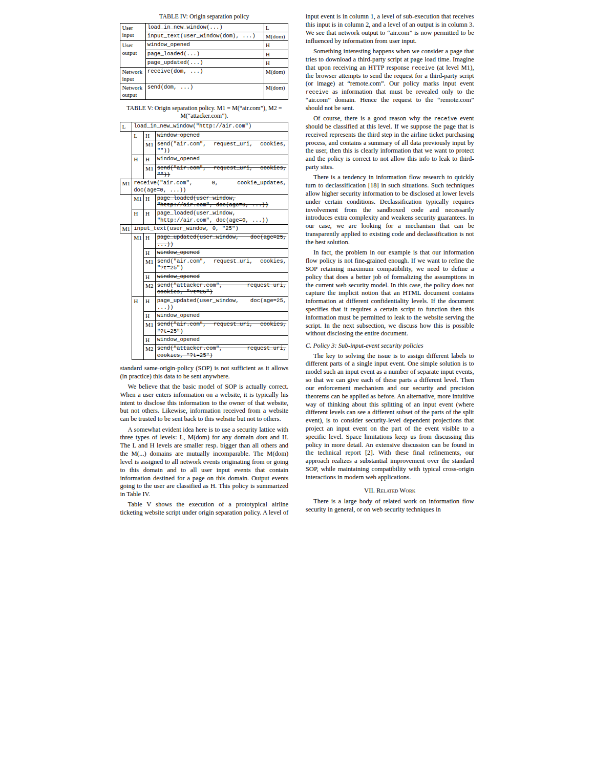TABLE IV: Origin separation policy
| User input | load_in_new_window(...) | L |
| input_text(user_window(dom), ...) | M(dom) |
| User output | window_opened | H |
| page_loaded(...) | H |
| page_updated(...) | H |
| Network input | receive(dom, ...) | M(dom) |
| Network output | send(dom, ...) | M(dom) |
TABLE V: Origin separation policy. M1 = M(“air.com”), M2 = M(“attacker.com”).
| L | load_in_new_window("http://air.com") |
| | L | H | window_opened |
| | M1 | send("air.com", request_uri, cookies, "")) |
| | H | H | window_opened |
| | M1 | send("air.com", request_uri, cookies, "")) |
| M1 | receive("air.com", 0, cookie_updates, doc(age=0, ...)) |
| | M1 | H | page_loaded(user_window, "http://air.com", doc(age=0, ...)) |
| | H | H | page_loaded(user_window, "http://air.com", doc(age=0, ...)) |
| M1 | input_text(user_window, 0, "25") |
| | M1 | H | page_updated(user_window, doc(age=25, ...)) |
| | H | window_opened |
| | M1 | send("air.com", request_uri, cookies, "?t=25") |
| | H | window_opened |
| | M2 | send("attacker.com", request_uri, cookies, "?t=25") |
| | H | H | page_updated(user_window, doc(age=25, ...)) |
| | H | window_opened |
| | M1 | send("air.com", request_uri, cookies, "?t=25") |
| | H | window_opened |
| | M2 | send("attacker.com", request_uri, cookies, "?t=25") |
standard same-origin-policy (SOP) is not sufficient as it allows (in practice) this data to be sent anywhere.
We believe that the basic model of SOP is actually correct. When a user enters information on a website, it is typically his intent to disclose this information to the owner of that website, but not others. Likewise, information received from a website can be trusted to be sent back to this website but not to others.
A somewhat evident idea here is to use a security lattice with three types of levels: L, M(dom) for any domain dom and H. The L and H levels are smaller resp. bigger than all others and the M(...) domains are mutually incomparable. The M(dom) level is assigned to all network events originating from or going to this domain and to all user input events that contain information destined for a page on this domain. Output events going to the user are classified as H. This policy is summarized in Table IV.
Table V shows the execution of a prototypical airline ticketing website script under origin separation policy. A level of input event is in column 1, a level of sub-execution that receives this input is in column 2, and a level of an output is in column 3. We see that network output to “air.com” is now permitted to be influenced by information from user input.
Something interesting happens when we consider a page that tries to download a third-party script at page load time. Imagine that upon receiving an HTTP response receive (at level M1), the browser attempts to send the request for a third-party script (or image) at “remote.com”. Our policy marks input event receive as information that must be revealed only to the “air.com” domain. Hence the request to the “remote.com” should not be sent.
Of course, there is a good reason why the receive event should be classified at this level. If we suppose the page that is received represents the third step in the airline ticket purchasing process, and contains a summary of all data previously input by the user, then this is clearly information that we want to protect and the policy is correct to not allow this info to leak to third-party sites.
There is a tendency in information flow research to quickly turn to declassification [18] in such situations. Such techniques allow higher security information to be disclosed at lower levels under certain conditions. Declassification typically requires involvement from the sandboxed code and necessarily introduces extra complexity and weakens security guarantees. In our case, we are looking for a mechanism that can be transparently applied to existing code and declassification is not the best solution.
In fact, the problem in our example is that our information flow policy is not fine-grained enough. If we want to refine the SOP retaining maximum compatibility, we need to define a policy that does a better job of formalizing the assumptions in the current web security model. In this case, the policy does not capture the implicit notion that an HTML document contains information at different confidentiality levels. If the document specifies that it requires a certain script to function then this information must be permitted to leak to the website serving the script. In the next subsection, we discuss how this is possible without disclosing the entire document.
C. Policy 3: Sub-input-event security policies
The key to solving the issue is to assign different labels to different parts of a single input event. One simple solution is to model such an input event as a number of separate input events, so that we can give each of these parts a different level. Then our enforcement mechanism and our security and precision theorems can be applied as before. An alternative, more intuitive way of thinking about this splitting of an input event (where different levels can see a different subset of the parts of the split event), is to consider security-level dependent projections that project an input event on the part of the event visible to a specific level. Space limitations keep us from discussing this policy in more detail. An extensive discussion can be found in the technical report [2]. With these final refinements, our approach realizes a substantial improvement over the standard SOP, while maintaining compatibility with typical cross-origin interactions in modern web applications.
VII. Related Work
There is a large body of related work on information flow security in general, or on web security techniques in